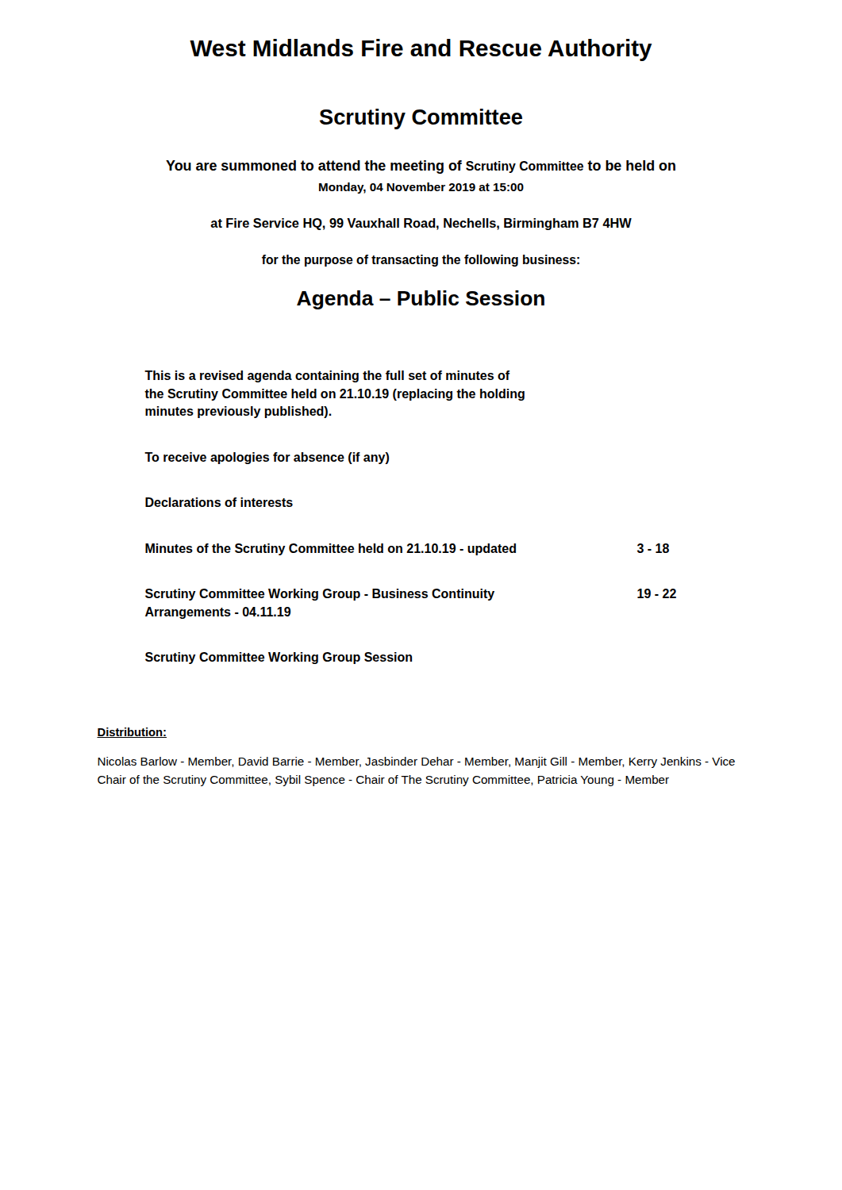West Midlands Fire and Rescue Authority
Scrutiny Committee
You are summoned to attend the meeting of Scrutiny Committee to be held on
Monday, 04 November 2019 at 15:00
at Fire Service HQ, 99 Vauxhall Road, Nechells, Birmingham B7 4HW
for the purpose of transacting the following business:
Agenda – Public Session
This is a revised agenda containing the full set of minutes of the Scrutiny Committee held on 21.10.19 (replacing the holding minutes previously published).
To receive apologies for absence (if any)
Declarations of interests
Minutes of the Scrutiny Committee held on 21.10.19 - updated 3 - 18
Scrutiny Committee Working Group - Business Continuity Arrangements - 04.11.1919 - 22
Scrutiny Committee Working Group Session
Distribution:
Nicolas Barlow - Member, David Barrie - Member, Jasbinder Dehar - Member, Manjit Gill - Member, Kerry Jenkins - Vice Chair of the Scrutiny Committee, Sybil Spence - Chair of The Scrutiny Committee, Patricia Young - Member